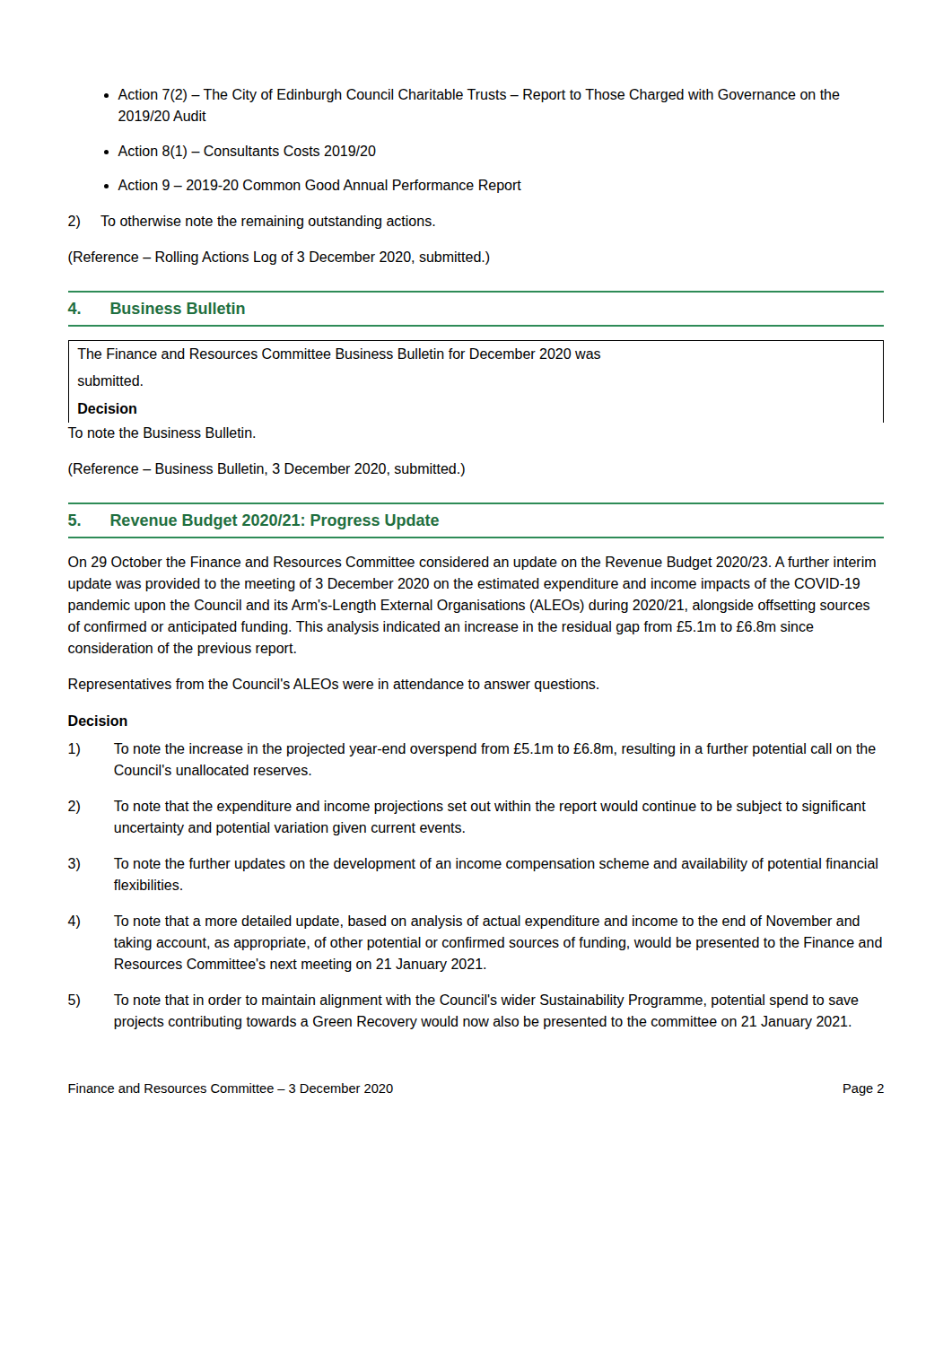Action 7(2) – The City of Edinburgh Council Charitable Trusts – Report to Those Charged with Governance on the 2019/20 Audit
Action 8(1) – Consultants Costs 2019/20
Action 9 – 2019-20 Common Good Annual Performance Report
2) To otherwise note the remaining outstanding actions.
(Reference – Rolling Actions Log of 3 December 2020, submitted.)
4. Business Bulletin
The Finance and Resources Committee Business Bulletin for December 2020 was
submitted.
Decision
To note the Business Bulletin.
(Reference – Business Bulletin, 3 December 2020, submitted.)
5. Revenue Budget 2020/21: Progress Update
On 29 October the Finance and Resources Committee considered an update on the Revenue Budget 2020/23. A further interim update was provided to the meeting of 3 December 2020 on the estimated expenditure and income impacts of the COVID-19 pandemic upon the Council and its Arm's-Length External Organisations (ALEOs) during 2020/21, alongside offsetting sources of confirmed or anticipated funding. This analysis indicated an increase in the residual gap from £5.1m to £6.8m since consideration of the previous report.
Representatives from the Council's ALEOs were in attendance to answer questions.
Decision
To note the increase in the projected year-end overspend from £5.1m to £6.8m, resulting in a further potential call on the Council's unallocated reserves.
To note that the expenditure and income projections set out within the report would continue to be subject to significant uncertainty and potential variation given current events.
To note the further updates on the development of an income compensation scheme and availability of potential financial flexibilities.
To note that a more detailed update, based on analysis of actual expenditure and income to the end of November and taking account, as appropriate, of other potential or confirmed sources of funding, would be presented to the Finance and Resources Committee's next meeting on 21 January 2021.
To note that in order to maintain alignment with the Council's wider Sustainability Programme, potential spend to save projects contributing towards a Green Recovery would now also be presented to the committee on 21 January 2021.
Finance and Resources Committee – 3 December 2020 Page 2